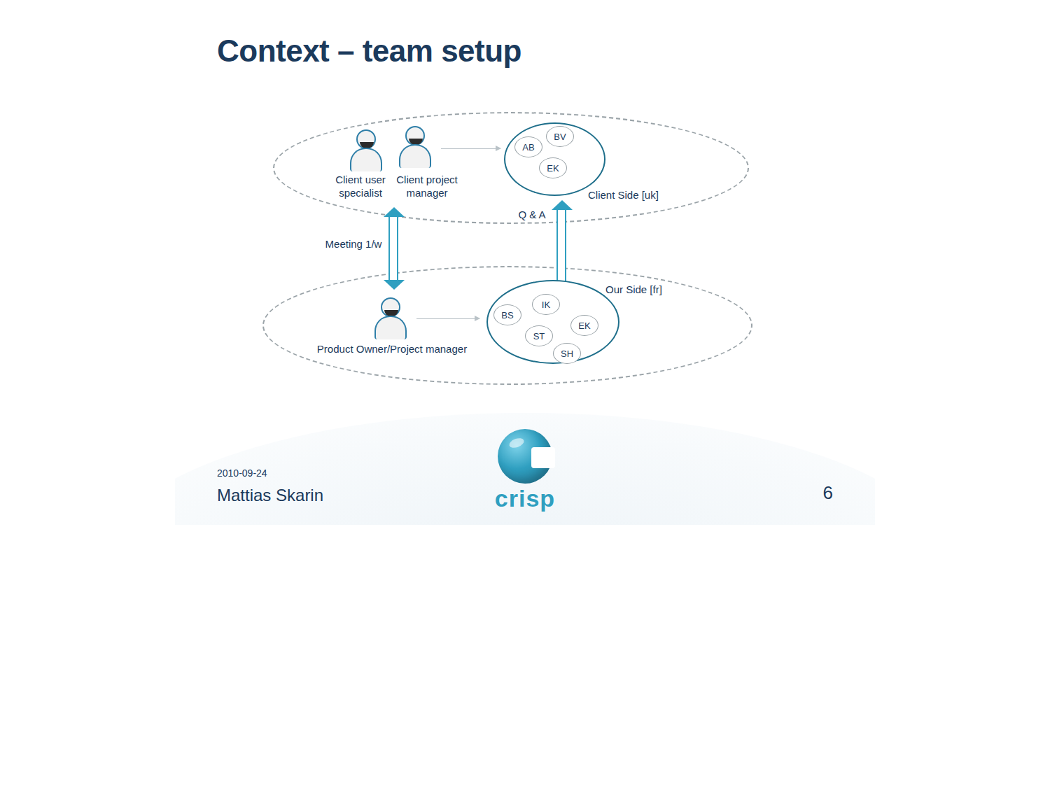Context – team setup
Client user
specialist
Client project
manager
AB
BV
EK
Client Side [uk]
Q & A
Meeting 1/w
Product Owner/Project manager
BS
IK
ST
EK
SH
Our Side [fr]
2010-09-24
Mattias Skarin
crisp
6